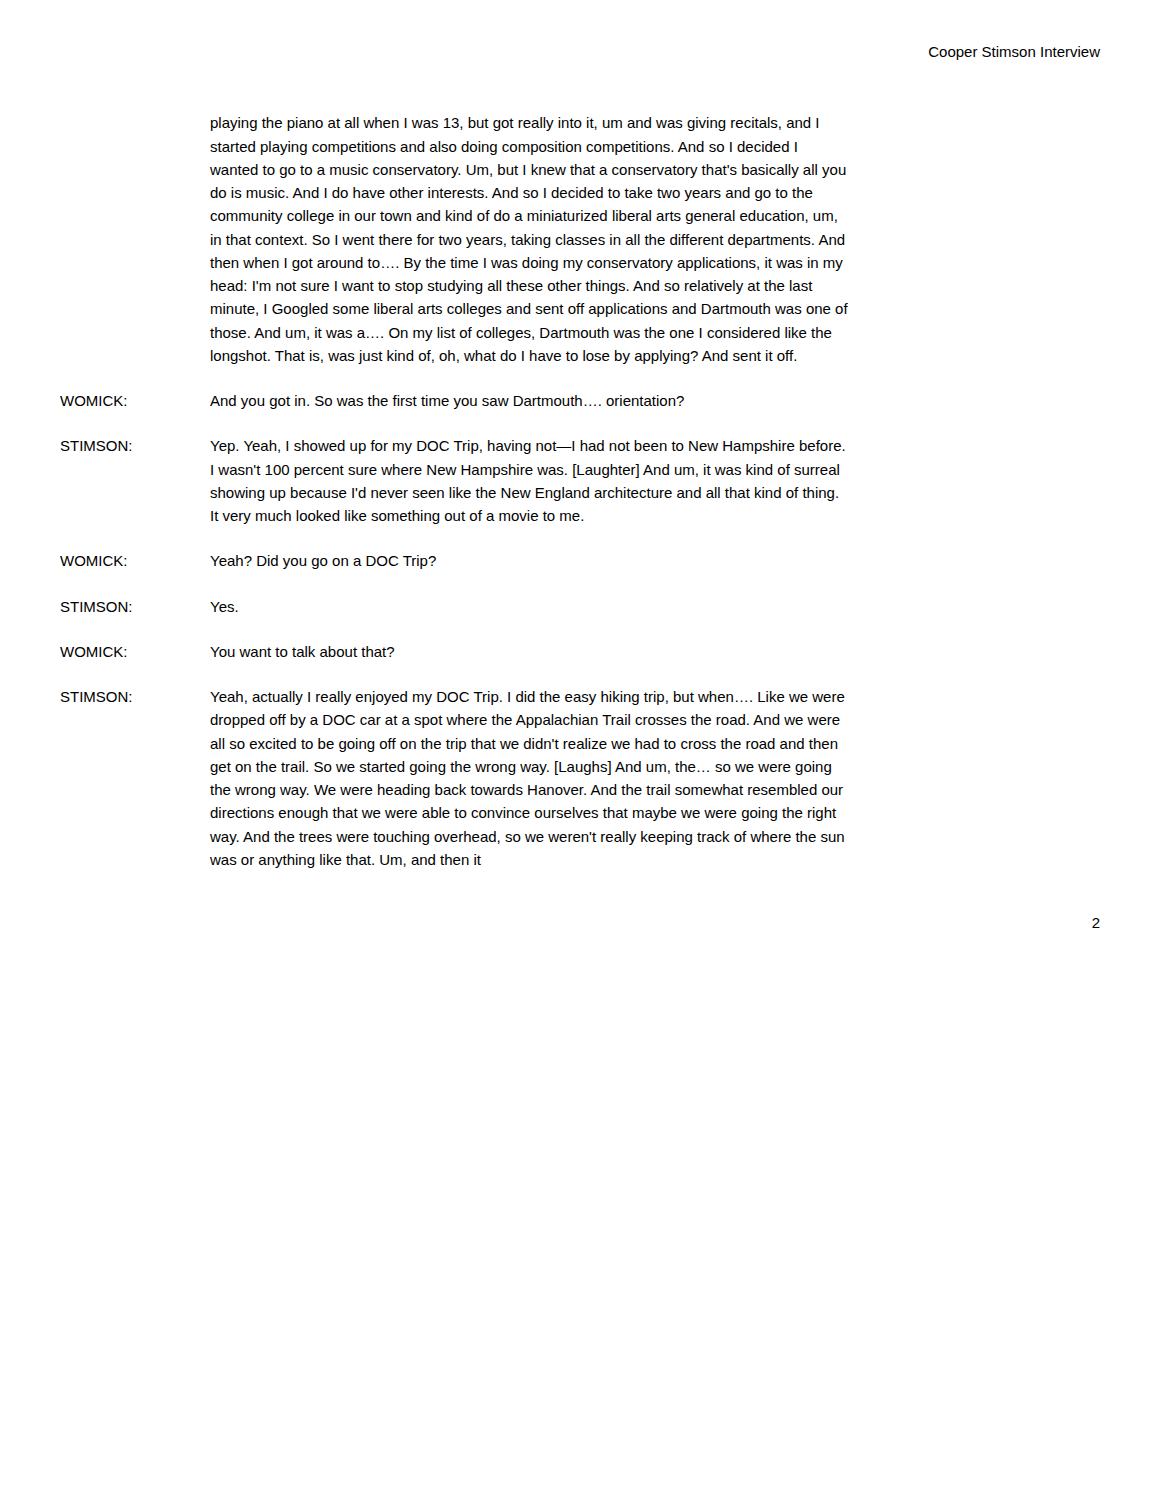Cooper Stimson Interview
playing the piano at all when I was 13, but got really into it, um and was giving recitals, and I started playing competitions and also doing composition competitions. And so I decided I wanted to go to a music conservatory. Um, but I knew that a conservatory that's basically all you do is music. And I do have other interests. And so I decided to take two years and go to the community college in our town and kind of do a miniaturized liberal arts general education, um, in that context. So I went there for two years, taking classes in all the different departments. And then when I got around to…. By the time I was doing my conservatory applications, it was in my head: I'm not sure I want to stop studying all these other things. And so relatively at the last minute, I Googled some liberal arts colleges and sent off applications and Dartmouth was one of those. And um, it was a…. On my list of colleges, Dartmouth was the one I considered like the longshot. That is, was just kind of, oh, what do I have to lose by applying? And sent it off.
WOMICK:
And you got in. So was the first time you saw Dartmouth…. orientation?
STIMSON:
Yep. Yeah, I showed up for my DOC Trip, having not—I had not been to New Hampshire before. I wasn't 100 percent sure where New Hampshire was. [Laughter] And um, it was kind of surreal showing up because I'd never seen like the New England architecture and all that kind of thing. It very much looked like something out of a movie to me.
WOMICK:
Yeah? Did you go on a DOC Trip?
STIMSON:
Yes.
WOMICK:
You want to talk about that?
STIMSON:
Yeah, actually I really enjoyed my DOC Trip. I did the easy hiking trip, but when…. Like we were dropped off by a DOC car at a spot where the Appalachian Trail crosses the road. And we were all so excited to be going off on the trip that we didn't realize we had to cross the road and then get on the trail. So we started going the wrong way. [Laughs] And um, the… so we were going the wrong way. We were heading back towards Hanover. And the trail somewhat resembled our directions enough that we were able to convince ourselves that maybe we were going the right way. And the trees were touching overhead, so we weren't really keeping track of where the sun was or anything like that. Um, and then it
2